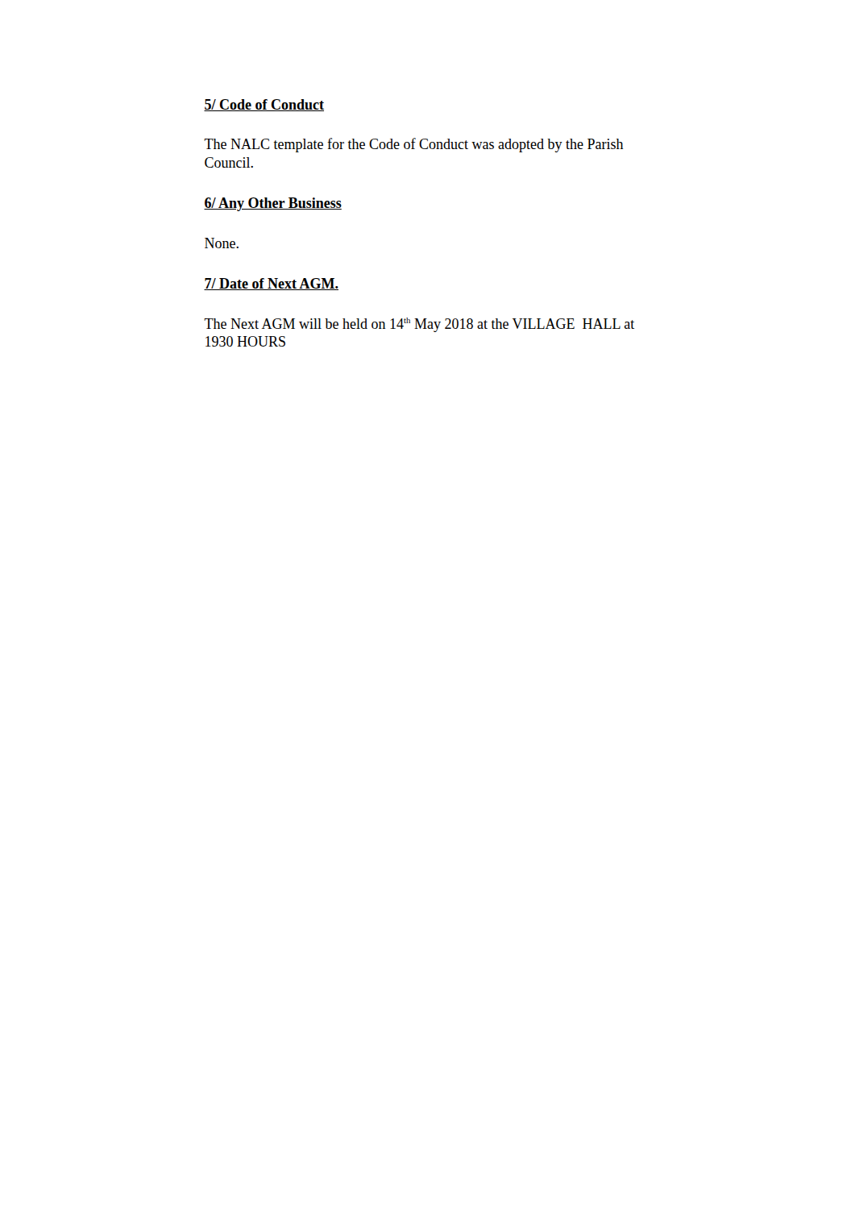5/ Code of Conduct
The NALC template for the Code of Conduct was adopted by the Parish Council.
6/ Any Other Business
None.
7/ Date of Next AGM.
The Next AGM will be held on 14th May 2018 at the VILLAGE HALL at 1930 HOURS